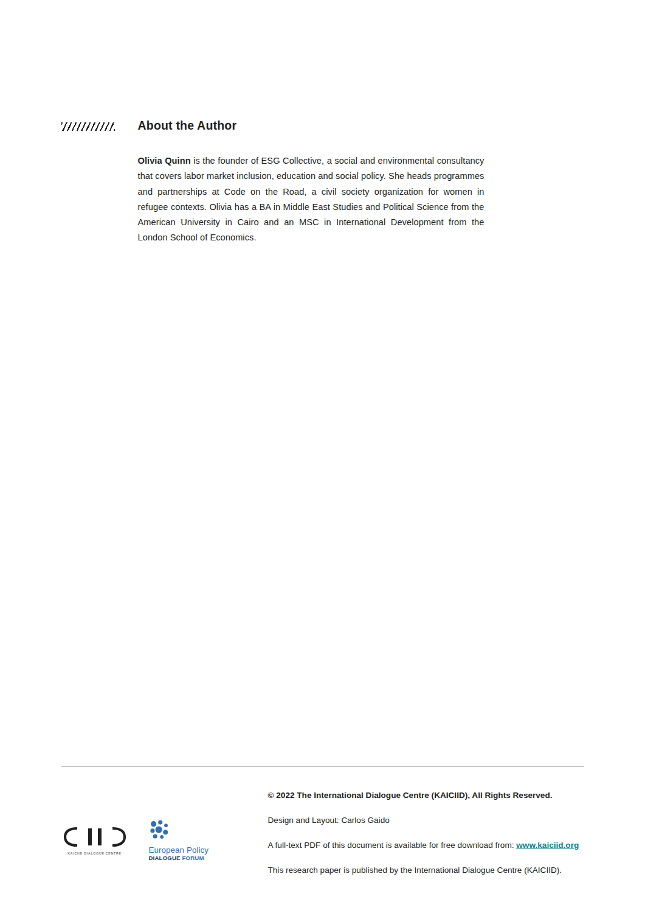About the Author
Olivia Quinn is the founder of ESG Collective, a social and environmental consultancy that covers labor market inclusion, education and social policy. She heads programmes and partnerships at Code on the Road, a civil society organization for women in refugee contexts. Olivia has a BA in Middle East Studies and Political Science from the American University in Cairo and an MSC in International Development from the London School of Economics.
KAICIID DIALOGUE CENTRE
European Policy
DIALOGUE FORUM
© 2022 The International Dialogue Centre (KAICIID), All Rights Reserved.
Design and Layout: Carlos Gaido
A full-text PDF of this document is available for free download from: www.kaiciid.org
This research paper is published by the International Dialogue Centre (KAICIID).